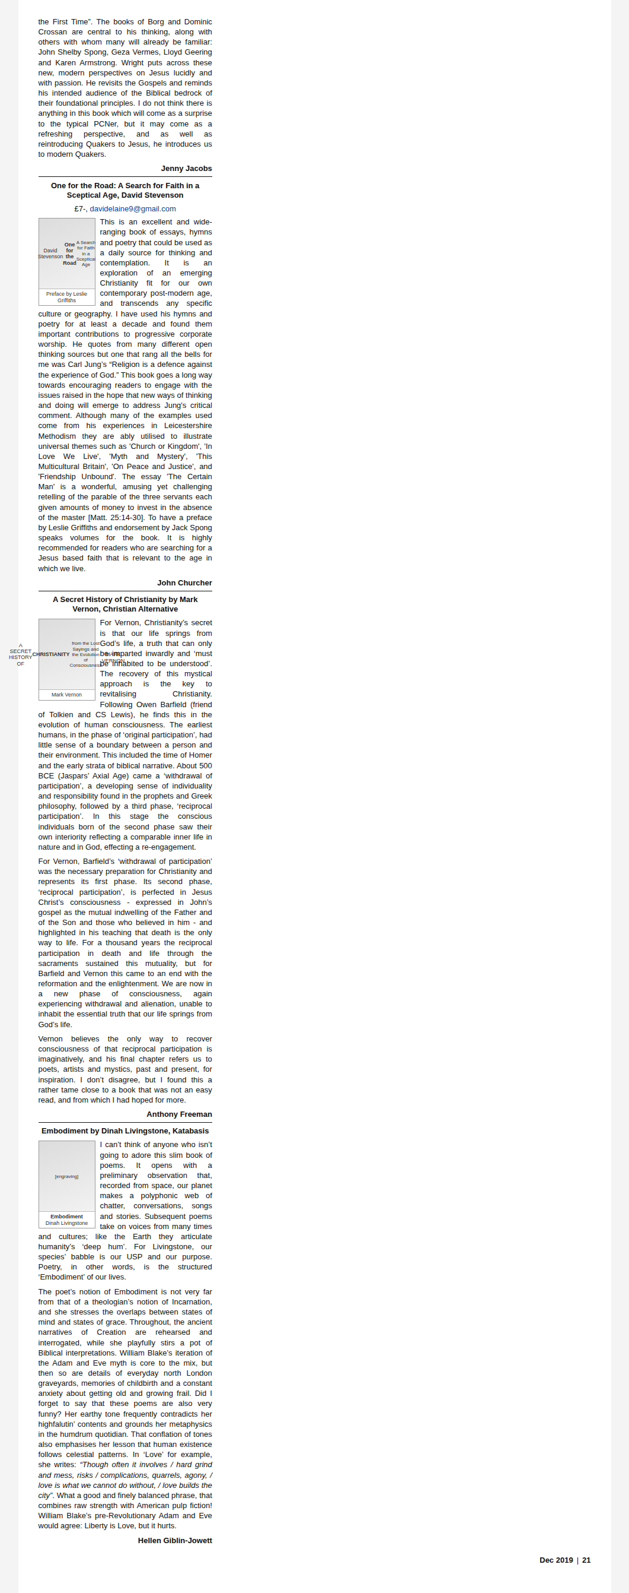the First Time”. The books of Borg and Dominic Crossan are central to his thinking, along with others with whom many will already be familiar: John Shelby Spong, Geza Vermes, Lloyd Geering and Karen Armstrong. Wright puts across these new, modern perspectives on Jesus lucidly and with passion. He revisits the Gospels and reminds his intended audience of the Biblical bedrock of their foundational principles. I do not think there is anything in this book which will come as a surprise to the typical PCNer, but it may come as a refreshing perspective, and as well as reintroducing Quakers to Jesus, he introduces us to modern Quakers.
Jenny Jacobs
One for the Road: A Search for Faith in a Sceptical Age, David Stevenson
£7-, davidelaine9@gmail.com
David Stevenson
One for the Road
A Search for Faith in a Sceptical Age
Preface by Leslie Griffiths
This is an excellent and wide-ranging book of essays, hymns and poetry that could be used as a daily source for thinking and contemplation. It is an exploration of an emerging Christianity fit for our own contemporary post-modern age, and transcends any specific culture or geography. I have used his hymns and poetry for at least a decade and found them important contributions to progressive corporate worship. He quotes from many different open thinking sources but one that rang all the bells for me was Carl Jung’s “Religion is a defence against the experience of God.” This book goes a long way towards encouraging readers to engage with the issues raised in the hope that new ways of thinking and doing will emerge to address Jung's critical comment. Although many of the examples used come from his experiences in Leicestershire Methodism they are ably utilised to illustrate universal themes such as 'Church or Kingdom', 'In Love We Live', 'Myth and Mystery', 'This Multicultural Britain', 'On Peace and Justice', and 'Friendship Unbound'. The essay 'The Certain Man' is a wonderful, amusing yet challenging retelling of the parable of the three servants each given amounts of money to invest in the absence of the master [Matt. 25:14-30]. To have a preface by Leslie Griffiths and endorsement by Jack Spong speaks volumes for the book. It is highly recommended for readers who are searching for a Jesus based faith that is relevant to the age in which we live.
John Churcher
A Secret History of Christianity by Mark Vernon, Christian Alternative
A SECRET HISTORY OF
CHRISTIANITY
from the Lost Sayings and the Evolution of Consciousness
MARK VERNON
Mark Vernon
For Vernon, Christianity’s secret is that our life springs from God’s life, a truth that can only be imparted inwardly and ‘must be inhabited to be understood’. The recovery of this mystical approach is the key to revitalising Christianity. Following Owen Barfield (friend of Tolkien and CS Lewis), he finds this in the evolution of human consciousness. The earliest humans, in the phase of ‘original participation’, had little sense of a boundary between a person and their environment. This included the time of Homer and the early strata of biblical narrative. About 500 BCE (Jaspars’ Axial Age) came a ‘withdrawal of participation’, a developing sense of individuality and responsibility found in the prophets and Greek philosophy, followed by a third phase, ‘reciprocal participation’. In this stage the conscious individuals born of the second phase saw their own interiority reflecting a comparable inner life in nature and in God, effecting a re-engagement.
For Vernon, Barfield’s ‘withdrawal of participation’ was the necessary preparation for Christianity and represents its first phase. Its second phase, ‘reciprocal participation’, is perfected in Jesus Christ’s consciousness - expressed in John’s gospel as the mutual indwelling of the Father and of the Son and those who believed in him - and highlighted in his teaching that death is the only way to life. For a thousand years the reciprocal participation in death and life through the sacraments sustained this mutuality, but for Barfield and Vernon this came to an end with the reformation and the enlightenment. We are now in a new phase of consciousness, again experiencing withdrawal and alienation, unable to inhabit the essential truth that our life springs from God’s life.
Vernon believes the only way to recover consciousness of that reciprocal participation is imaginatively, and his final chapter refers us to poets, artists and mystics, past and present, for inspiration. I don’t disagree, but I found this a rather tame close to a book that was not an easy read, and from which I had hoped for more.
Anthony Freeman
Embodiment by Dinah Livingstone, Katabasis
[engraving]
Embodiment
Dinah Livingstone
I can’t think of anyone who isn’t going to adore this slim book of poems. It opens with a preliminary observation that, recorded from space, our planet makes a polyphonic web of chatter, conversations, songs and stories. Subsequent poems take on voices from many times and cultures; like the Earth they articulate humanity’s ‘deep hum’. For Livingstone, our species’ babble is our USP and our purpose. Poetry, in other words, is the structured ‘Embodiment’ of our lives.
The poet’s notion of Embodiment is not very far from that of a theologian’s notion of Incarnation, and she stresses the overlaps between states of mind and states of grace. Throughout, the ancient narratives of Creation are rehearsed and interrogated, while she playfully stirs a pot of Biblical interpretations. William Blake’s iteration of the Adam and Eve myth is core to the mix, but then so are details of everyday north London graveyards, memories of childbirth and a constant anxiety about getting old and growing frail. Did I forget to say that these poems are also very funny? Her earthy tone frequently contradicts her highfalutin’ contents and grounds her metaphysics in the humdrum quotidian. That conflation of tones also emphasises her lesson that human existence follows celestial patterns. In ‘Love’ for example, she writes: “Though often it involves / hard grind and mess, risks / complications, quarrels, agony, / love is what we cannot do without, / love builds the city”. What a good and finely balanced phrase, that combines raw strength with American pulp fiction! William Blake’s pre-Revolutionary Adam and Eve would agree: Liberty is Love, but it hurts.
Hellen Giblin-Jowett
Dec 2019|21